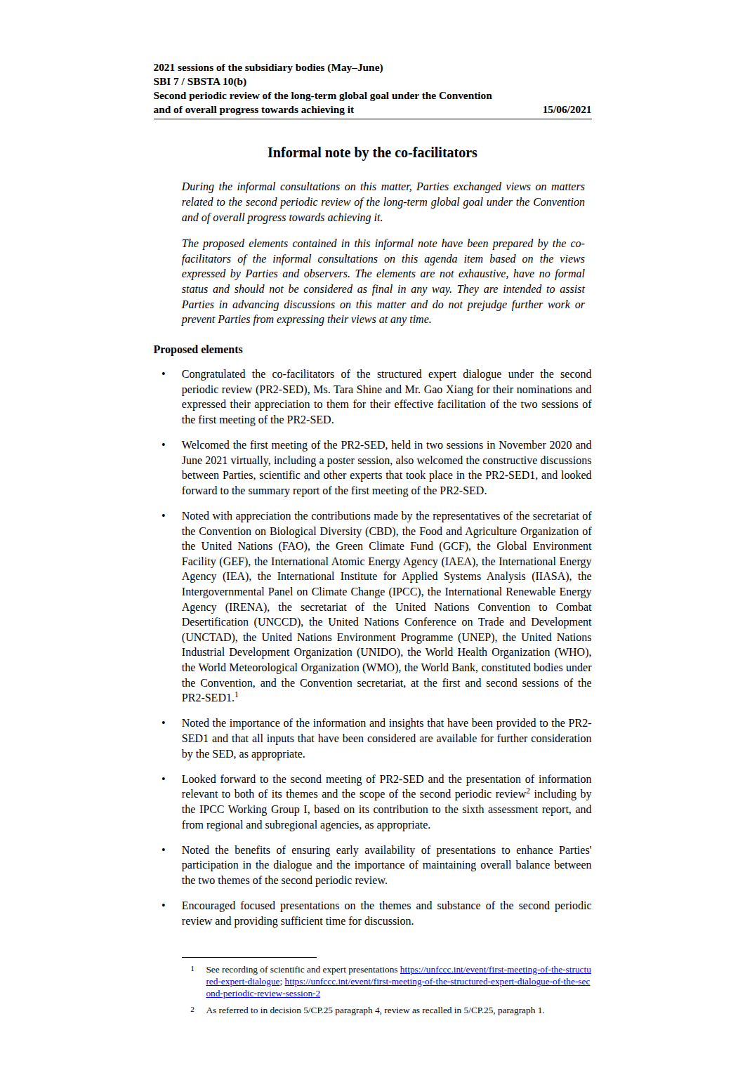2021 sessions of the subsidiary bodies (May–June)
SBI 7 / SBSTA 10(b)
Second periodic review of the long-term global goal under the Convention
and of overall progress towards achieving it
15/06/2021
Informal note by the co-facilitators
During the informal consultations on this matter, Parties exchanged views on matters related to the second periodic review of the long-term global goal under the Convention and of overall progress towards achieving it.
The proposed elements contained in this informal note have been prepared by the co-facilitators of the informal consultations on this agenda item based on the views expressed by Parties and observers. The elements are not exhaustive, have no formal status and should not be considered as final in any way. They are intended to assist Parties in advancing discussions on this matter and do not prejudge further work or prevent Parties from expressing their views at any time.
Proposed elements
Congratulated the co-facilitators of the structured expert dialogue under the second periodic review (PR2-SED), Ms. Tara Shine and Mr. Gao Xiang for their nominations and expressed their appreciation to them for their effective facilitation of the two sessions of the first meeting of the PR2-SED.
Welcomed the first meeting of the PR2-SED, held in two sessions in November 2020 and June 2021 virtually, including a poster session, also welcomed the constructive discussions between Parties, scientific and other experts that took place in the PR2-SED1, and looked forward to the summary report of the first meeting of the PR2-SED.
Noted with appreciation the contributions made by the representatives of the secretariat of the Convention on Biological Diversity (CBD), the Food and Agriculture Organization of the United Nations (FAO), the Green Climate Fund (GCF), the Global Environment Facility (GEF), the International Atomic Energy Agency (IAEA), the International Energy Agency (IEA), the International Institute for Applied Systems Analysis (IIASA), the Intergovernmental Panel on Climate Change (IPCC), the International Renewable Energy Agency (IRENA), the secretariat of the United Nations Convention to Combat Desertification (UNCCD), the United Nations Conference on Trade and Development (UNCTAD), the United Nations Environment Programme (UNEP), the United Nations Industrial Development Organization (UNIDO), the World Health Organization (WHO), the World Meteorological Organization (WMO), the World Bank, constituted bodies under the Convention, and the Convention secretariat, at the first and second sessions of the PR2-SED1.1
Noted the importance of the information and insights that have been provided to the PR2-SED1 and that all inputs that have been considered are available for further consideration by the SED, as appropriate.
Looked forward to the second meeting of PR2-SED and the presentation of information relevant to both of its themes and the scope of the second periodic review2 including by the IPCC Working Group I, based on its contribution to the sixth assessment report, and from regional and subregional agencies, as appropriate.
Noted the benefits of ensuring early availability of presentations to enhance Parties' participation in the dialogue and the importance of maintaining overall balance between the two themes of the second periodic review.
Encouraged focused presentations on the themes and substance of the second periodic review and providing sufficient time for discussion.
1 See recording of scientific and expert presentations https://unfccc.int/event/first-meeting-of-the-structured-expert-dialogue; https://unfccc.int/event/first-meeting-of-the-structured-expert-dialogue-of-the-second-periodic-review-session-2
2 As referred to in decision 5/CP.25 paragraph 4, review as recalled in 5/CP.25, paragraph 1.